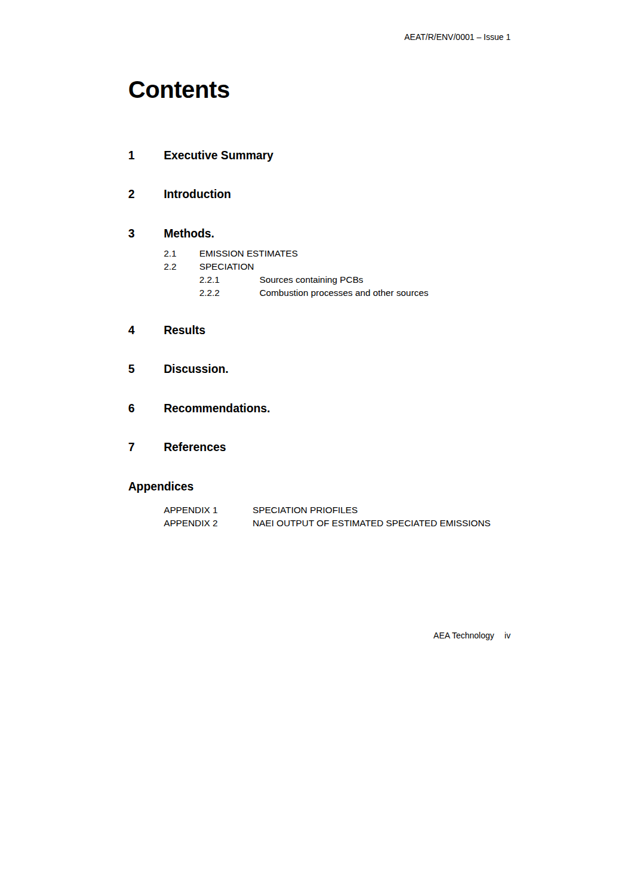AEAT/R/ENV/0001 – Issue 1
Contents
1 Executive Summary
2 Introduction
3 Methods.
2.1 EMISSION ESTIMATES
2.2 SPECIATION
2.2.1 Sources containing PCBs
2.2.2 Combustion processes and other sources
4 Results
5 Discussion.
6 Recommendations.
7 References
Appendices
APPENDIX 1 SPECIATION PRIOFILES
APPENDIX 2 NAEI OUTPUT OF ESTIMATED SPECIATED EMISSIONS
AEA Technologyiv